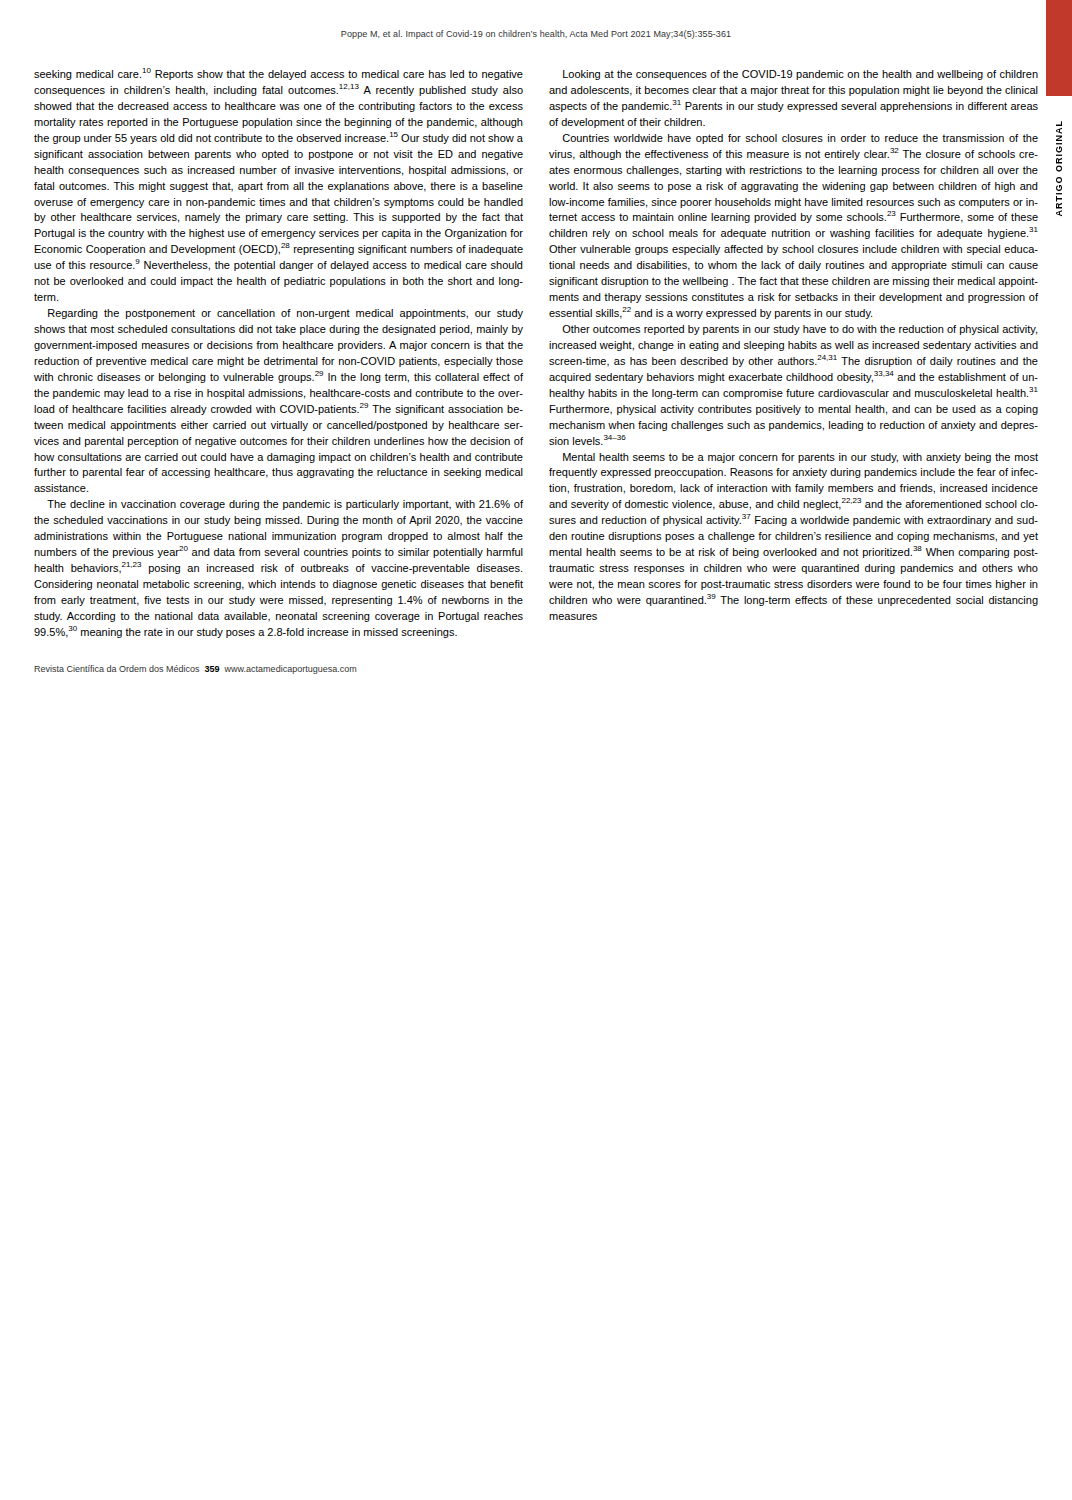ARTIGO ORIGINAL
Poppe M, et al. Impact of Covid-19 on children’s health, Acta Med Port 2021 May;34(5):355-361
seeking medical care.10 Reports show that the delayed access to medical care has led to negative consequences in children’s health, including fatal outcomes.12,13 A recently published study also showed that the decreased access to healthcare was one of the contributing factors to the excess mortality rates reported in the Portuguese population since the beginning of the pandemic, although the group under 55 years old did not contribute to the observed increase.15 Our study did not show a significant association between parents who opted to postpone or not visit the ED and negative health consequences such as increased number of invasive interventions, hospital admissions, or fatal outcomes. This might suggest that, apart from all the explanations above, there is a baseline overuse of emergency care in non-pandemic times and that children’s symptoms could be handled by other healthcare services, namely the primary care setting. This is supported by the fact that Portugal is the country with the highest use of emergency services per capita in the Organization for Economic Cooperation and Development (OECD),28 representing significant numbers of inadequate use of this resource.9 Nevertheless, the potential danger of delayed access to medical care should not be overlooked and could impact the health of pediatric populations in both the short and long-term.
Regarding the postponement or cancellation of non-urgent medical appointments, our study shows that most scheduled consultations did not take place during the designated period, mainly by government-imposed measures or decisions from healthcare providers. A major concern is that the reduction of preventive medical care might be detrimental for non-COVID patients, especially those with chronic diseases or belonging to vulnerable groups.29 In the long term, this collateral effect of the pandemic may lead to a rise in hospital admissions, healthcare-costs and contribute to the overload of healthcare facilities already crowded with COVID-patients.29 The significant association between medical appointments either carried out virtually or cancelled/postponed by healthcare services and parental perception of negative outcomes for their children underlines how the decision of how consultations are carried out could have a damaging impact on children’s health and contribute further to parental fear of accessing healthcare, thus aggravating the reluctance in seeking medical assistance.
The decline in vaccination coverage during the pandemic is particularly important, with 21.6% of the scheduled vaccinations in our study being missed. During the month of April 2020, the vaccine administrations within the Portuguese national immunization program dropped to almost half the numbers of the previous year20 and data from several countries points to similar potentially harmful health behaviors,21,23 posing an increased risk of outbreaks of vaccine-preventable diseases. Considering neonatal metabolic screening, which intends to diagnose genetic diseases that benefit from early treatment, five tests in our study were missed, representing 1.4% of newborns in the study. According to the national data available, neonatal screening coverage in Portugal reaches 99.5%,30 meaning the rate in our study poses a 2.8-fold increase in missed screenings.
Looking at the consequences of the COVID-19 pandemic on the health and wellbeing of children and adolescents, it becomes clear that a major threat for this population might lie beyond the clinical aspects of the pandemic.31 Parents in our study expressed several apprehensions in different areas of development of their children.
Countries worldwide have opted for school closures in order to reduce the transmission of the virus, although the effectiveness of this measure is not entirely clear.32 The closure of schools creates enormous challenges, starting with restrictions to the learning process for children all over the world. It also seems to pose a risk of aggravating the widening gap between children of high and low-income families, since poorer households might have limited resources such as computers or internet access to maintain online learning provided by some schools.23 Furthermore, some of these children rely on school meals for adequate nutrition or washing facilities for adequate hygiene.31 Other vulnerable groups especially affected by school closures include children with special educational needs and disabilities, to whom the lack of daily routines and appropriate stimuli can cause significant disruption to the wellbeing . The fact that these children are missing their medical appointments and therapy sessions constitutes a risk for setbacks in their development and progression of essential skills,22 and is a worry expressed by parents in our study.
Other outcomes reported by parents in our study have to do with the reduction of physical activity, increased weight, change in eating and sleeping habits as well as increased sedentary activities and screen-time, as has been described by other authors.24,31 The disruption of daily routines and the acquired sedentary behaviors might exacerbate childhood obesity,33,34 and the establishment of unhealthy habits in the long-term can compromise future cardiovascular and musculoskeletal health.31 Furthermore, physical activity contributes positively to mental health, and can be used as a coping mechanism when facing challenges such as pandemics, leading to reduction of anxiety and depression levels.34–36
Mental health seems to be a major concern for parents in our study, with anxiety being the most frequently expressed preoccupation. Reasons for anxiety during pandemics include the fear of infection, frustration, boredom, lack of interaction with family members and friends, increased incidence and severity of domestic violence, abuse, and child neglect,22,23 and the aforementioned school closures and reduction of physical activity.37 Facing a worldwide pandemic with extraordinary and sudden routine disruptions poses a challenge for children’s resilience and coping mechanisms, and yet mental health seems to be at risk of being overlooked and not prioritized.38 When comparing post-traumatic stress responses in children who were quarantined during pandemics and others who were not, the mean scores for post-traumatic stress disorders were found to be four times higher in children who were quarantined.39 The long-term effects of these unprecedented social distancing measures
Revista Científica da Ordem dos Médicos 359 www.actamedicaportuguesa.com